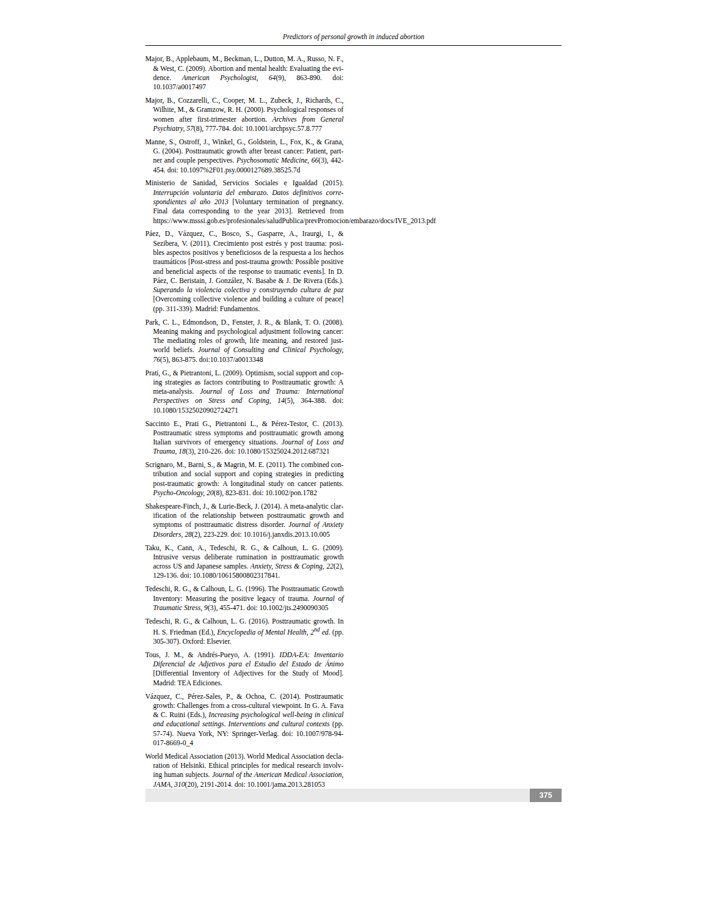Predictors of personal growth in induced abortion
Major, B., Applebaum, M., Beckman, L., Dutton, M. A., Russo, N. F., & West, C. (2009). Abortion and mental health: Evaluating the evidence. American Psychologist, 64(9), 863-890. doi: 10.1037/a0017497
Major, B., Cozzarelli, C., Cooper, M. L., Zubeck, J., Richards, C., Wilhite, M., & Gramzow, R. H. (2000). Psychological responses of women after first-trimester abortion. Archives from General Psychiatry, 57(8), 777-784. doi: 10.1001/archpsyc.57.8.777
Manne, S., Ostroff, J., Winkel, G., Goldstein, L., Fox, K., & Grana, G. (2004). Posttraumatic growth after breast cancer: Patient, partner and couple perspectives. Psychosomatic Medicine, 66(3), 442-454. doi: 10.1097%2F01.psy.0000127689.38525.7d
Ministerio de Sanidad, Servicios Sociales e Igualdad (2015). Interrupción voluntaria del embarazo. Datos definitivos correspondientes al año 2013 [Voluntary termination of pregnancy. Final data corresponding to the year 2013]. Retrieved from https://www.msssi.gob.es/profesionales/saludPublica/prevPromocion/embarazo/docs/IVE_2013.pdf
Páez, D., Vázquez, C., Bosco, S., Gasparre, A., Iraurgi, I., & Sezibera, V. (2011). Crecimiento post estrés y post trauma: posibles aspectos positivos y beneficiosos de la respuesta a los hechos traumáticos [Post-stress and post-trauma growth: Possible positive and beneficial aspects of the response to traumatic events]. In D. Páez, C. Beristain, J. González, N. Basabe & J. De Rivera (Eds.). Superando la violencia colectiva y construyendo cultura de paz [Overcoming collective violence and building a culture of peace] (pp. 311-339). Madrid: Fundamentos.
Park, C. L., Edmondson, D., Fenster, J. R., & Blank, T. O. (2008). Meaning making and psychological adjustment following cancer: The mediating roles of growth, life meaning, and restored just-world beliefs. Journal of Consulting and Clinical Psychology, 76(5), 863-875. doi:10.1037/a0013348
Prati, G., & Pietrantoni, L. (2009). Optimism, social support and coping strategies as factors contributing to Posttraumatic growth: A meta-analysis. Journal of Loss and Trauma: International Perspectives on Stress and Coping, 14(5), 364-388. doi: 10.1080/15325020902724271
Saccinto E., Prati G., Pietrantoni L., & Pérez-Testor, C. (2013). Posttraumatic stress symptoms and posttraumatic growth among Italian survivors of emergency situations. Journal of Loss and Trauma, 18(3), 210-226. doi: 10.1080/15325024.2012.687321
Scrignaro, M., Barni, S., & Magrin, M. E. (2011). The combined contribution and social support and coping strategies in predicting post-traumatic growth: A longitudinal study on cancer patients. Psycho-Oncology, 20(8), 823-831. doi: 10.1002/pon.1782
Shakespeare-Finch, J., & Lurie-Beck, J. (2014). A meta-analytic clarification of the relationship between posttraumatic growth and symptoms of posttraumatic distress disorder. Journal of Anxiety Disorders, 28(2), 223-229. doi: 10.1016/j.janxdis.2013.10.005
Taku, K., Cann, A., Tedeschi, R. G., & Calhoun, L. G. (2009). Intrusive versus deliberate rumination in posttraumatic growth across US and Japanese samples. Anxiety, Stress & Coping, 22(2), 129-136. doi: 10.1080/10615800802317841.
Tedeschi, R. G., & Calhoun, L. G. (1996). The Posttraumatic Growth Inventory: Measuring the positive legacy of trauma. Journal of Traumatic Stress, 9(3), 455-471. doi: 10.1002/jts.2490090305
Tedeschi, R. G., & Calhoun, L. G. (2016). Posttraumatic growth. In H. S. Friedman (Ed.), Encyclopedia of Mental Health, 2nd ed. (pp. 305-307). Oxford: Elsevier.
Tous, J. M., & Andrés-Pueyo, A. (1991). IDDA-EA: Inventario Diferencial de Adjetivos para el Estudio del Estado de Ánimo [Differential Inventory of Adjectives for the Study of Mood]. Madrid: TEA Ediciones.
Vázquez, C., Pérez-Sales, P., & Ochoa, C. (2014). Posttraumatic growth: Challenges from a cross-cultural viewpoint. In G. A. Fava & C. Ruini (Eds.), Increasing psychological well-being in clinical and educational settings. Interventions and cultural contexts (pp. 57-74). Nueva York, NY: Springer-Verlag. doi: 10.1007/978-94-017-8669-0_4
World Medical Association (2013). World Medical Association declaration of Helsinki. Ethical principles for medical research involving human subjects. Journal of the American Medical Association, JAMA, 310(20), 2191-2014. doi: 10.1001/jama.2013.281053
375